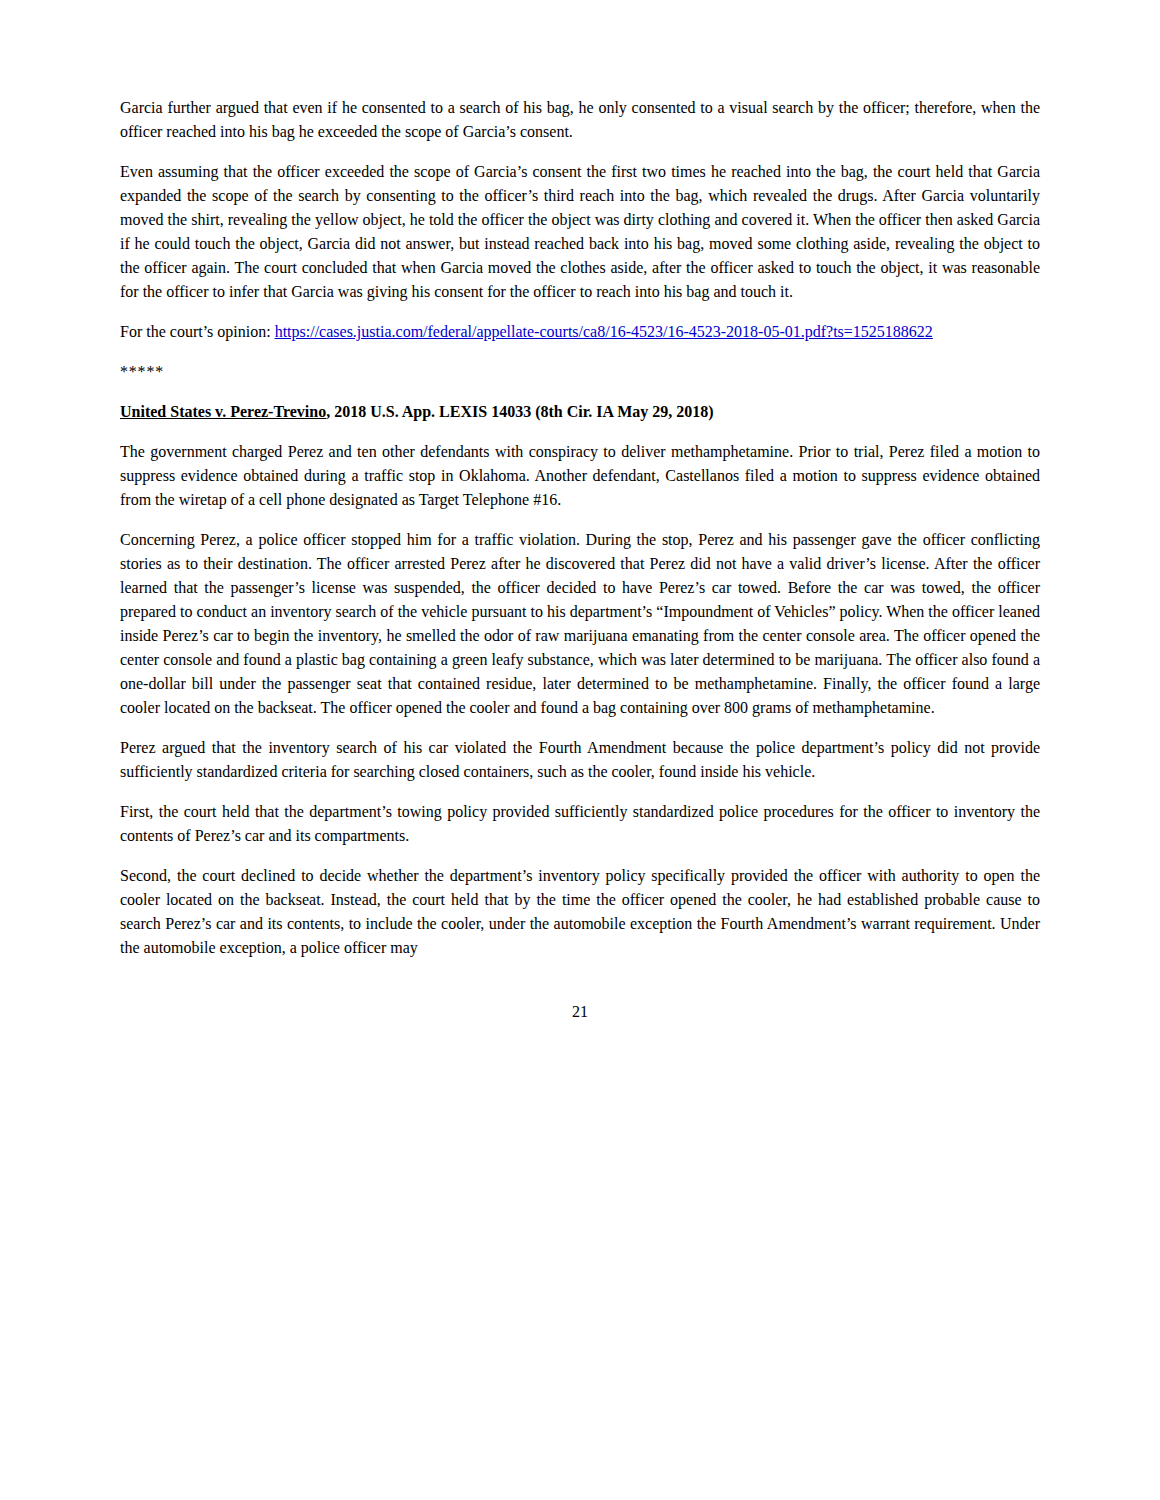Garcia further argued that even if he consented to a search of his bag, he only consented to a visual search by the officer; therefore, when the officer reached into his bag he exceeded the scope of Garcia’s consent.
Even assuming that the officer exceeded the scope of Garcia’s consent the first two times he reached into the bag, the court held that Garcia expanded the scope of the search by consenting to the officer’s third reach into the bag, which revealed the drugs. After Garcia voluntarily moved the shirt, revealing the yellow object, he told the officer the object was dirty clothing and covered it. When the officer then asked Garcia if he could touch the object, Garcia did not answer, but instead reached back into his bag, moved some clothing aside, revealing the object to the officer again. The court concluded that when Garcia moved the clothes aside, after the officer asked to touch the object, it was reasonable for the officer to infer that Garcia was giving his consent for the officer to reach into his bag and touch it.
For the court’s opinion: https://cases.justia.com/federal/appellate-courts/ca8/16-4523/16-4523-2018-05-01.pdf?ts=1525188622
*****
United States v. Perez-Trevino, 2018 U.S. App. LEXIS 14033 (8th Cir. IA May 29, 2018)
The government charged Perez and ten other defendants with conspiracy to deliver methamphetamine. Prior to trial, Perez filed a motion to suppress evidence obtained during a traffic stop in Oklahoma. Another defendant, Castellanos filed a motion to suppress evidence obtained from the wiretap of a cell phone designated as Target Telephone #16.
Concerning Perez, a police officer stopped him for a traffic violation. During the stop, Perez and his passenger gave the officer conflicting stories as to their destination. The officer arrested Perez after he discovered that Perez did not have a valid driver’s license. After the officer learned that the passenger’s license was suspended, the officer decided to have Perez’s car towed. Before the car was towed, the officer prepared to conduct an inventory search of the vehicle pursuant to his department’s “Impoundment of Vehicles” policy. When the officer leaned inside Perez’s car to begin the inventory, he smelled the odor of raw marijuana emanating from the center console area. The officer opened the center console and found a plastic bag containing a green leafy substance, which was later determined to be marijuana. The officer also found a one-dollar bill under the passenger seat that contained residue, later determined to be methamphetamine. Finally, the officer found a large cooler located on the backseat. The officer opened the cooler and found a bag containing over 800 grams of methamphetamine.
Perez argued that the inventory search of his car violated the Fourth Amendment because the police department’s policy did not provide sufficiently standardized criteria for searching closed containers, such as the cooler, found inside his vehicle.
First, the court held that the department’s towing policy provided sufficiently standardized police procedures for the officer to inventory the contents of Perez’s car and its compartments.
Second, the court declined to decide whether the department’s inventory policy specifically provided the officer with authority to open the cooler located on the backseat. Instead, the court held that by the time the officer opened the cooler, he had established probable cause to search Perez’s car and its contents, to include the cooler, under the automobile exception the Fourth Amendment’s warrant requirement. Under the automobile exception, a police officer may
21